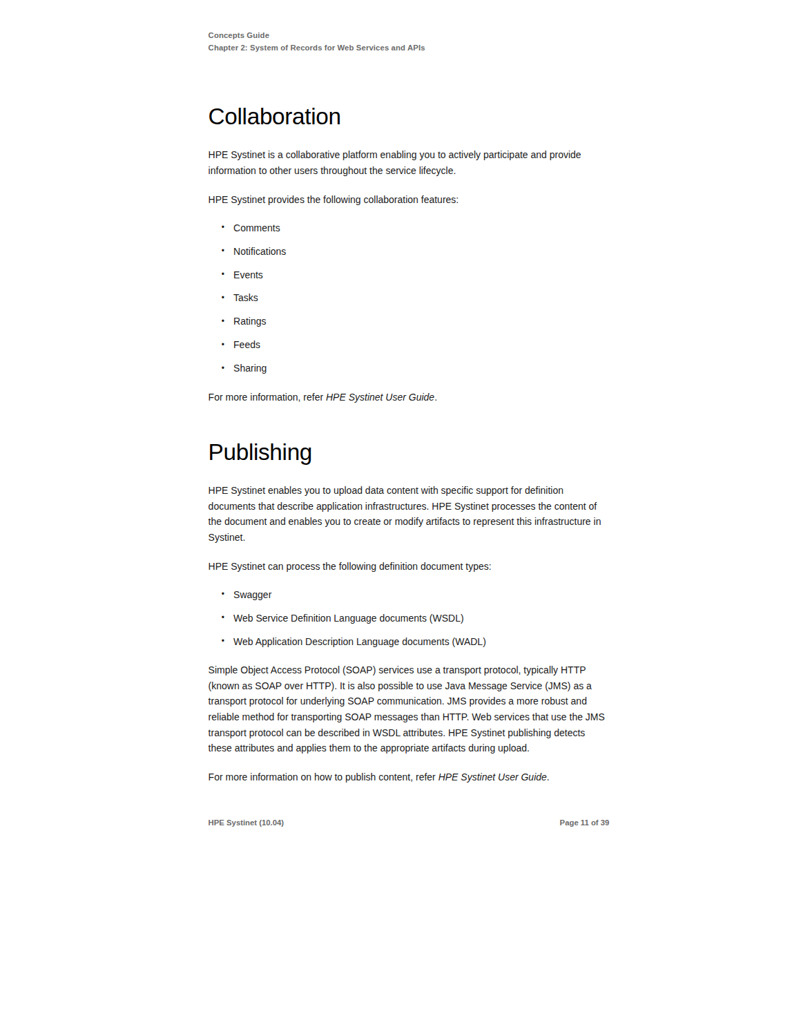Concepts Guide
Chapter 2: System of Records for Web Services and APIs
Collaboration
HPE Systinet is a collaborative platform enabling you to actively participate and provide information to other users throughout the service lifecycle.
HPE Systinet provides the following collaboration features:
Comments
Notifications
Events
Tasks
Ratings
Feeds
Sharing
For more information, refer HPE Systinet User Guide.
Publishing
HPE Systinet enables you to upload data content with specific support for definition documents that describe application infrastructures. HPE Systinet processes the content of the document and enables you to create or modify artifacts to represent this infrastructure in Systinet.
HPE Systinet can process the following definition document types:
Swagger
Web Service Definition Language documents (WSDL)
Web Application Description Language documents (WADL)
Simple Object Access Protocol (SOAP) services use a transport protocol, typically HTTP (known as SOAP over HTTP). It is also possible to use Java Message Service (JMS) as a transport protocol for underlying SOAP communication. JMS provides a more robust and reliable method for transporting SOAP messages than HTTP. Web services that use the JMS transport protocol can be described in WSDL attributes. HPE Systinet publishing detects these attributes and applies them to the appropriate artifacts during upload.
For more information on how to publish content, refer HPE Systinet User Guide.
HPE Systinet (10.04) Page 11 of 39